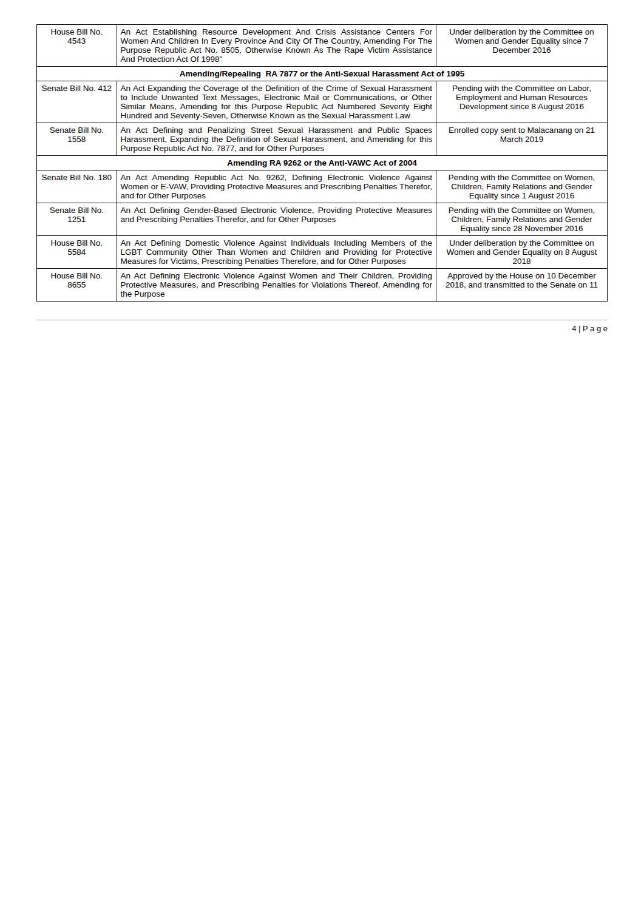| House Bill No. 4543 | An Act Establishing Resource Development And Crisis Assistance Centers For Women And Children In Every Province And City Of The Country, Amending For The Purpose Republic Act No. 8505, Otherwise Known As The Rape Victim Assistance And Protection Act Of 1998" | Under deliberation by the Committee on Women and Gender Equality since 7 December 2016 |
| Amending/Repealing RA 7877 or the Anti-Sexual Harassment Act of 1995 |
| Senate Bill No. 412 | An Act Expanding the Coverage of the Definition of the Crime of Sexual Harassment to Include Unwanted Text Messages, Electronic Mail or Communications, or Other Similar Means, Amending for this Purpose Republic Act Numbered Seventy Eight Hundred and Seventy-Seven, Otherwise Known as the Sexual Harassment Law | Pending with the Committee on Labor, Employment and Human Resources Development since 8 August 2016 |
| Senate Bill No. 1558 | An Act Defining and Penalizing Street Sexual Harassment and Public Spaces Harassment, Expanding the Definition of Sexual Harassment, and Amending for this Purpose Republic Act No. 7877, and for Other Purposes | Enrolled copy sent to Malacanang on 21 March 2019 |
| Amending RA 9262 or the Anti-VAWC Act of 2004 |
| Senate Bill No. 180 | An Act Amending Republic Act No. 9262, Defining Electronic Violence Against Women or E-VAW, Providing Protective Measures and Prescribing Penalties Therefor, and for Other Purposes | Pending with the Committee on Women, Children, Family Relations and Gender Equality since 1 August 2016 |
| Senate Bill No. 1251 | An Act Defining Gender-Based Electronic Violence, Providing Protective Measures and Prescribing Penalties Therefor, and for Other Purposes | Pending with the Committee on Women, Children, Family Relations and Gender Equality since 28 November 2016 |
| House Bill No. 5584 | An Act Defining Domestic Violence Against Individuals Including Members of the LGBT Community Other Than Women and Children and Providing for Protective Measures for Victims, Prescribing Penalties Therefore, and for Other Purposes | Under deliberation by the Committee on Women and Gender Equality on 8 August 2018 |
| House Bill No. 8655 | An Act Defining Electronic Violence Against Women and Their Children, Providing Protective Measures, and Prescribing Penalties for Violations Thereof, Amending for the Purpose | Approved by the House on 10 December 2018, and transmitted to the Senate on 11 |
4 | P a g e